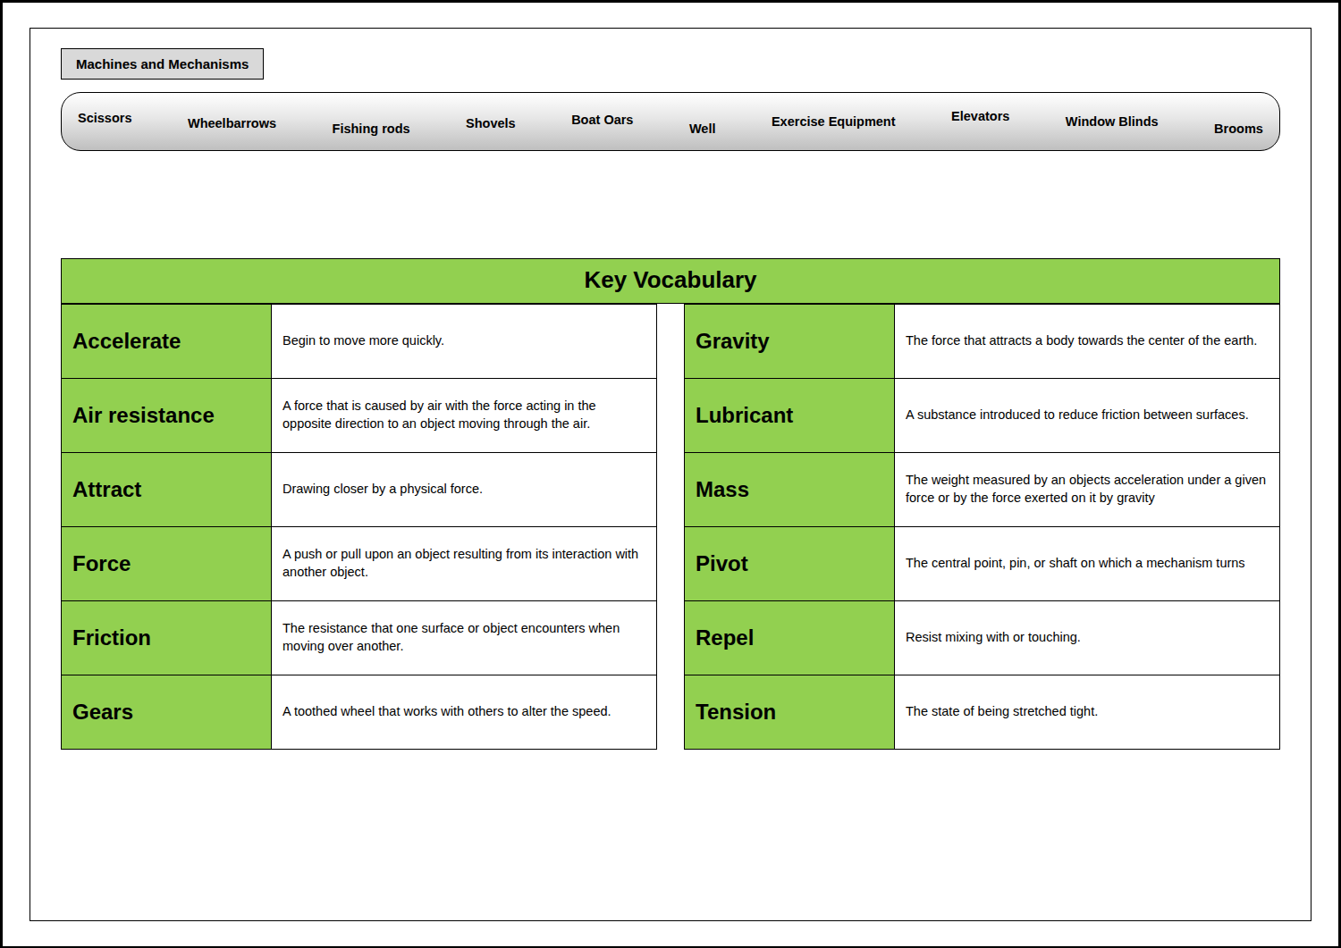Machines and Mechanisms
Scissors Wheelbarrows Fishing rods Shovels Boat Oars Well Exercise Equipment Elevators Window Blinds Brooms
Key Vocabulary
| Accelerate | Begin to move more quickly. |
| Air resistance | A force that is caused by air with the force acting in the opposite direction to an object moving through the air. |
| Attract | Drawing closer by a physical force. |
| Force | A push or pull upon an object resulting from its interaction with another object. |
| Friction | The resistance that one surface or object encounters when moving over another. |
| Gears | A toothed wheel that works with others to alter the speed. |
| Gravity | The force that attracts a body towards the center of the earth. |
| Lubricant | A substance introduced to reduce friction between surfaces. |
| Mass | The weight measured by an objects acceleration under a given force or by the force exerted on it by gravity |
| Pivot | The central point, pin, or shaft on which a mechanism turns |
| Repel | Resist mixing with or touching. |
| Tension | The state of being stretched tight. |